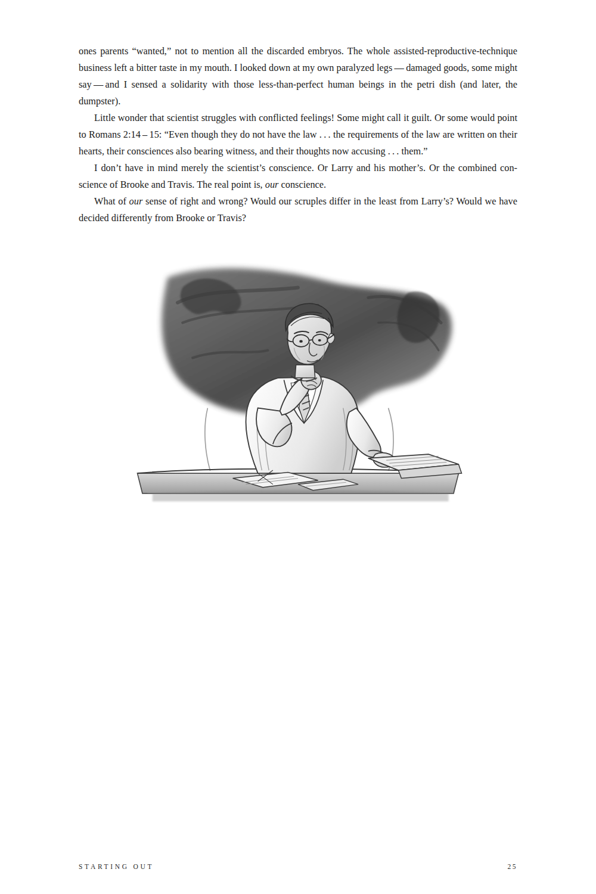ones parents “wanted,” not to mention all the discarded embryos. The whole assisted-reproductive-technique business left a bitter taste in my mouth. I looked down at my own paralyzed legs — damaged goods, some might say — and I sensed a solidarity with those less-than-perfect human beings in the petri dish (and later, the dumpster).
Little wonder that scientist struggles with conflicted feelings! Some might call it guilt. Or some would point to Romans 2:14 – 15: “Even though they do not have the law . . . the requirements of the law are written on their hearts, their consciences also bearing witness, and their thoughts now accusing . . . them.”
I don’t have in mind merely the scientist’s conscience. Or Larry and his mother’s. Or the combined conscience of Brooke and Travis. The real point is, our conscience.
What of our sense of right and wrong? Would our scruples differ in the least from Larry’s? Would we have decided differently from Brooke or Travis?
Pencil sketch of a man in a lab coat at a desk A bespectacled man in a white coat and striped tie sits at a desk, chin resting on his hand in thought, an open folder and scattered papers before him, with a dark brushed background behind him.
Starting Out 25